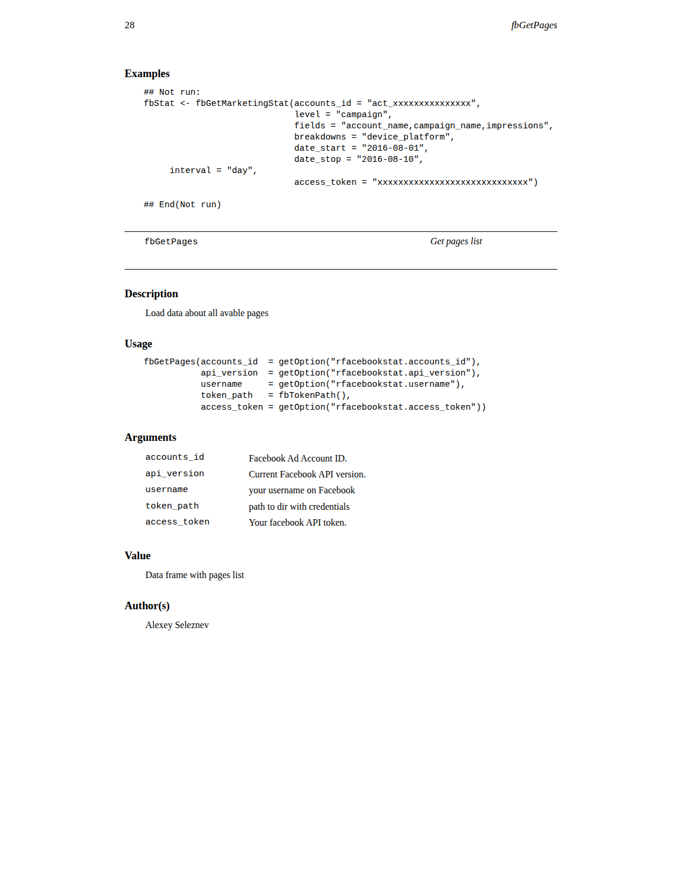28 fbGetPages
Examples
## Not run: 
fbStat <- fbGetMarketingStat(accounts_id = "act_xxxxxxxxxxxxxxx",
                             level = "campaign",
                             fields = "account_name,campaign_name,impressions",
                             breakdowns = "device_platform",
                             date_start = "2016-08-01",
                             date_stop = "2016-08-10",
     interval = "day",
                             access_token = "xxxxxxxxxxxxxxxxxxxxxxxxxxxxx")

## End(Not run)
fbGetPages Get pages list
Description
Load data about all avable pages
Usage
fbGetPages(accounts_id  = getOption("rfacebookstat.accounts_id"),
           api_version  = getOption("rfacebookstat.api_version"),
           username     = getOption("rfacebookstat.username"),
           token_path   = fbTokenPath(),
           access_token = getOption("rfacebookstat.access_token"))
Arguments
accounts_id
Facebook Ad Account ID.
api_version
Current Facebook API version.
username
your username on Facebook
token_path
path to dir with credentials
access_token
Your facebook API token.
Value
Data frame with pages list
Author(s)
Alexey Seleznev